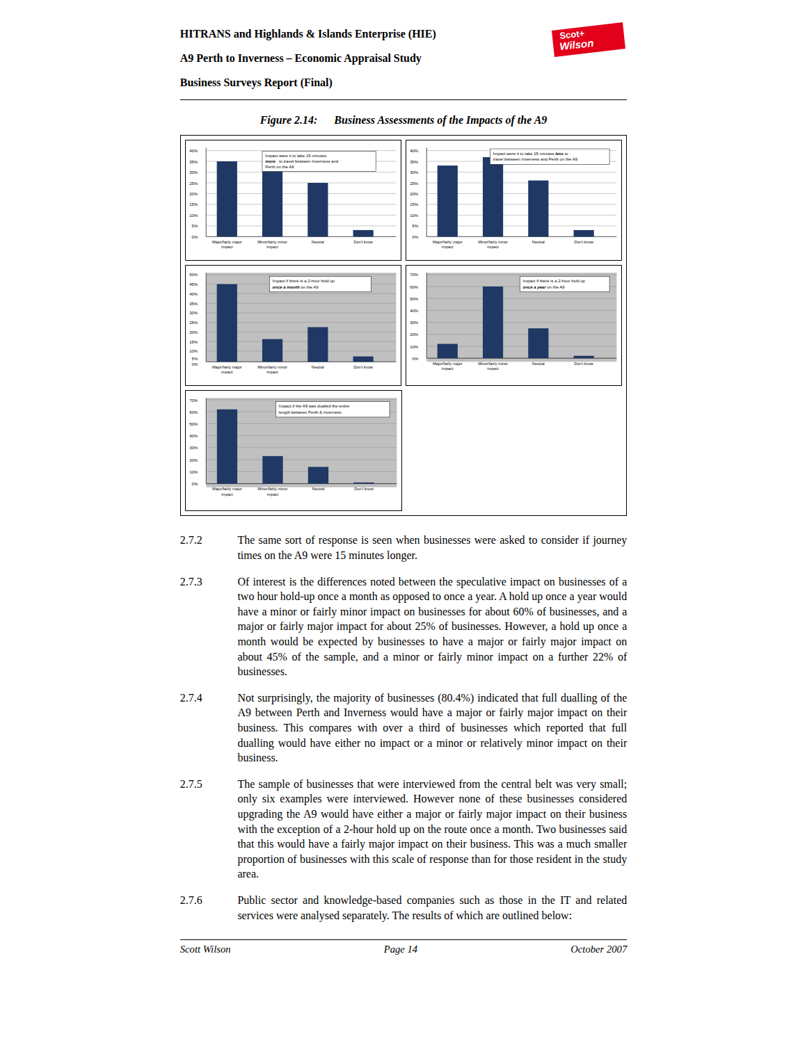Scot+ Wilson
HITRANS and Highlands & Islands Enterprise (HIE)
A9 Perth to Inverness – Economic Appraisal Study
Business Surveys Report (Final)
Figure 2.14: Business Assessments of the Impacts of the A9
40% 35% 30% 25% 20% 15% 10% 5% 0% Major/fairly major impact Minor/fairly minor impact Neutral Don't know Impact were it to take 15 minutes more to travel between Inverness and Perth on the A9
40% 35% 30% 25% 20% 15% 10% 5% 0% Major/fairly major impact Minor/fairly minor impact Neutral Don't know Impact were it to take 15 minutes less to travel between Inverness and Perth on the A9
50% 45% 40% 35% 30% 25% 20% 15% 10% 5% 0% Major/fairly major impact Minor/fairly minor impact Neutral Don't know Impact if there is a 2-hour hold up once a month on the A9
70% 60% 50% 40% 30% 20% 10% 0% Major/fairly major impact Minor/fairly minor impact Neutral Don't know Impact if there is a 2-hour hold up once a year on the A9
70% 60% 50% 40% 30% 20% 10% 0% Major/fairly major impact Minor/fairly minor impact Neutral Don't know Impact if the A9 was dualled the entire length between Perth & Inverness
2.7.2
The same sort of response is seen when businesses were asked to consider if journey times on the A9 were 15 minutes longer.
2.7.3
Of interest is the differences noted between the speculative impact on businesses of a two hour hold-up once a month as opposed to once a year. A hold up once a year would have a minor or fairly minor impact on businesses for about 60% of businesses, and a major or fairly major impact for about 25% of businesses. However, a hold up once a month would be expected by businesses to have a major or fairly major impact on about 45% of the sample, and a minor or fairly minor impact on a further 22% of businesses.
2.7.4
Not surprisingly, the majority of businesses (80.4%) indicated that full dualling of the A9 between Perth and Inverness would have a major or fairly major impact on their business. This compares with over a third of businesses which reported that full dualling would have either no impact or a minor or relatively minor impact on their business.
2.7.5
The sample of businesses that were interviewed from the central belt was very small; only six examples were interviewed. However none of these businesses considered upgrading the A9 would have either a major or fairly major impact on their business with the exception of a 2-hour hold up on the route once a month. Two businesses said that this would have a fairly major impact on their business. This was a much smaller proportion of businesses with this scale of response than for those resident in the study area.
2.7.6
Public sector and knowledge-based companies such as those in the IT and related services were analysed separately. The results of which are outlined below:
Scott Wilson
Page 14
October 2007